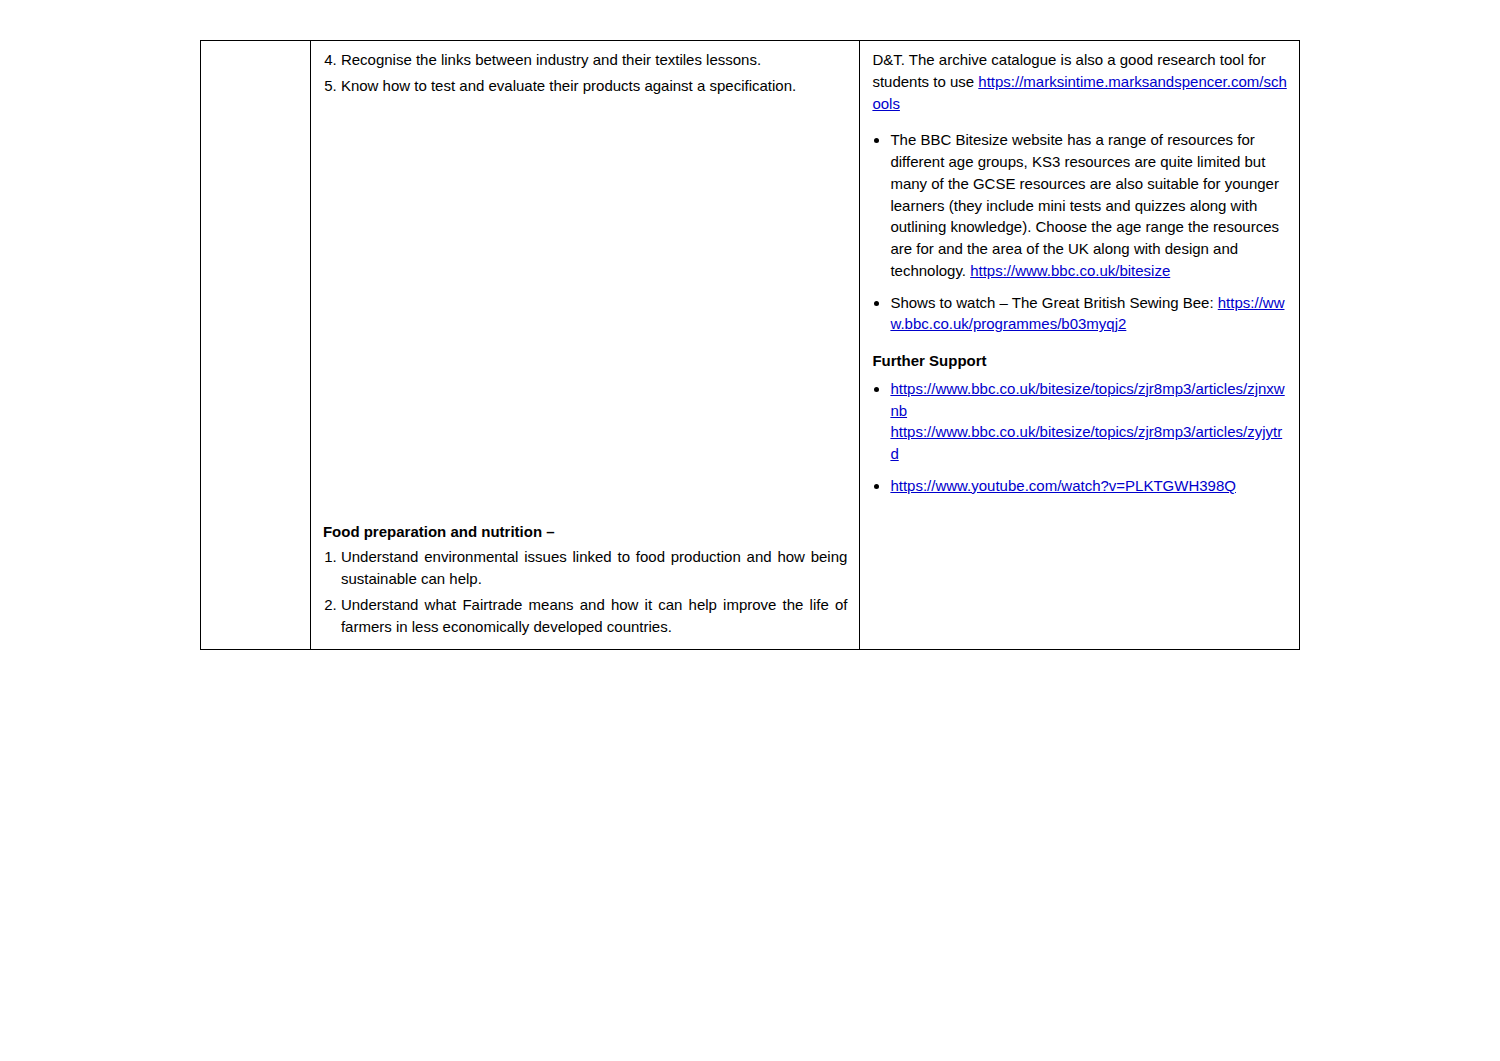| | Recognise the links between industry and their textiles lessons. Know how to test and evaluate their products against a specification. Food preparation and nutrition – Understand environmental issues linked to food production and how being sustainable can help. Understand what Fairtrade means and how it can help improve the life of farmers in less economically developed countries. | D&T. The archive catalogue is also a good research tool for students to use https://marksintime.marksandspencer.com/schools The BBC Bitesize website has a range of resources for different age groups, KS3 resources are quite limited but many of the GCSE resources are also suitable for younger learners (they include mini tests and quizzes along with outlining knowledge). Choose the age range the resources are for and the area of the UK along with design and technology. https://www.bbc.co.uk/bitesize Shows to watch – The Great British Sewing Bee: https://www.bbc.co.uk/programmes/b03myqj2 Further Support https://www.bbc.co.uk/bitesize/topics/zjr8mp3/articles/zjnxwnb https://www.bbc.co.uk/bitesize/topics/zjr8mp3/articles/zyjytrd https://www.youtube.com/watch?v=PLKTGWH398Q |